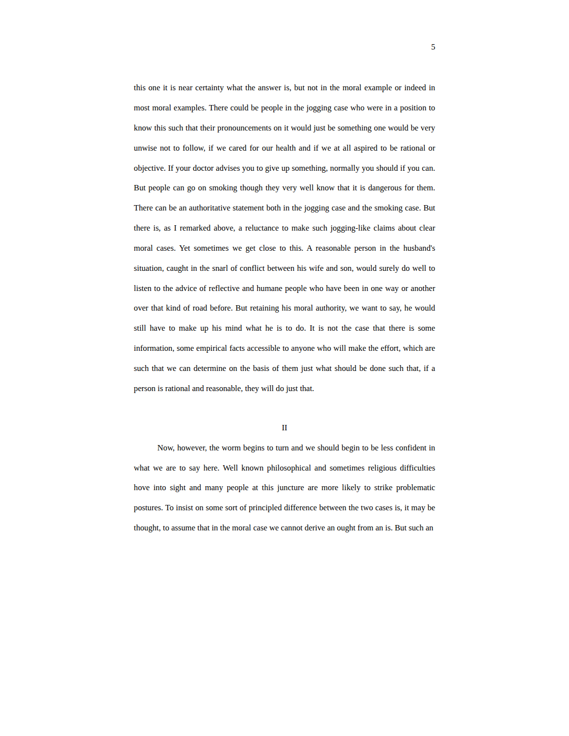5
this one it is near certainty what the answer is, but not in the moral example or indeed in most moral examples. There could be people in the jogging case who were in a position to know this such that their pronouncements on it would just be something one would be very unwise not to follow, if we cared for our health and if we at all aspired to be rational or objective. If your doctor advises you to give up something, normally you should if you can. But people can go on smoking though they very well know that it is dangerous for them. There can be an authoritative statement both in the jogging case and the smoking case. But there is, as I remarked above, a reluctance to make such jogging-like claims about clear moral cases. Yet sometimes we get close to this. A reasonable person in the husband's situation, caught in the snarl of conflict between his wife and son, would surely do well to listen to the advice of reflective and humane people who have been in one way or another over that kind of road before. But retaining his moral authority, we want to say, he would still have to make up his mind what he is to do. It is not the case that there is some information, some empirical facts accessible to anyone who will make the effort, which are such that we can determine on the basis of them just what should be done such that, if a person is rational and reasonable, they will do just that.
II
Now, however, the worm begins to turn and we should begin to be less confident in what we are to say here. Well known philosophical and sometimes religious difficulties hove into sight and many people at this juncture are more likely to strike problematic postures. To insist on some sort of principled difference between the two cases is, it may be thought, to assume that in the moral case we cannot derive an ought from an is. But such an